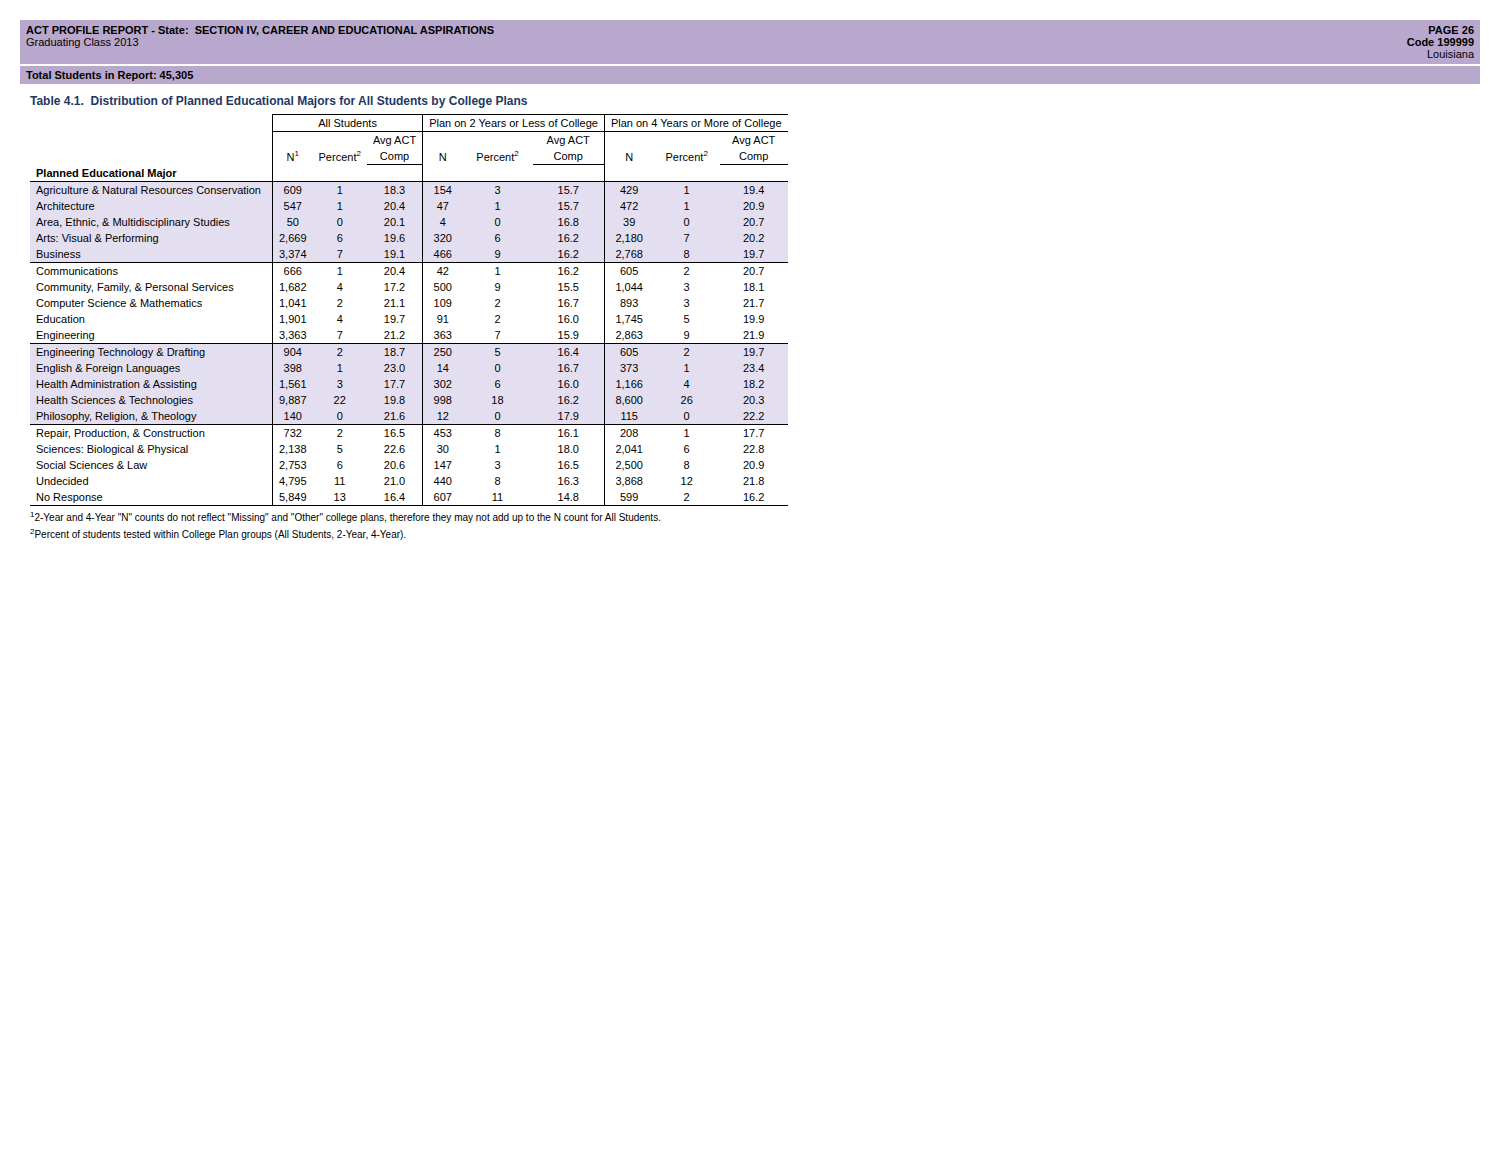ACT PROFILE REPORT - State: SECTION IV, CAREER AND EDUCATIONAL ASPIRATIONS
PAGE 26
Graduating Class 2013
Code 199999
Louisiana
Total Students in Report: 45,305
Table 4.1. Distribution of Planned Educational Majors for All Students by College Plans
| | All Students | Plan on 2 Years or Less of College | Plan on 4 Years or More of College |
| --- | --- | --- | --- |
| N 1 | Percent 2 | Avg ACT | N | Percent 2 | Avg ACT | N | Percent 2 | Avg ACT |
| Comp | Comp | Comp |
| Planned Educational Major | | | | | | | | | |
| Agriculture & Natural Resources Conservation | 609 | 1 | 18.3 | 154 | 3 | 15.7 | 429 | 1 | 19.4 |
| Architecture | 547 | 1 | 20.4 | 47 | 1 | 15.7 | 472 | 1 | 20.9 |
| Area, Ethnic, & Multidisciplinary Studies | 50 | 0 | 20.1 | 4 | 0 | 16.8 | 39 | 0 | 20.7 |
| Arts: Visual & Performing | 2,669 | 6 | 19.6 | 320 | 6 | 16.2 | 2,180 | 7 | 20.2 |
| Business | 3,374 | 7 | 19.1 | 466 | 9 | 16.2 | 2,768 | 8 | 19.7 |
| Communications | 666 | 1 | 20.4 | 42 | 1 | 16.2 | 605 | 2 | 20.7 |
| Community, Family, & Personal Services | 1,682 | 4 | 17.2 | 500 | 9 | 15.5 | 1,044 | 3 | 18.1 |
| Computer Science & Mathematics | 1,041 | 2 | 21.1 | 109 | 2 | 16.7 | 893 | 3 | 21.7 |
| Education | 1,901 | 4 | 19.7 | 91 | 2 | 16.0 | 1,745 | 5 | 19.9 |
| Engineering | 3,363 | 7 | 21.2 | 363 | 7 | 15.9 | 2,863 | 9 | 21.9 |
| Engineering Technology & Drafting | 904 | 2 | 18.7 | 250 | 5 | 16.4 | 605 | 2 | 19.7 |
| English & Foreign Languages | 398 | 1 | 23.0 | 14 | 0 | 16.7 | 373 | 1 | 23.4 |
| Health Administration & Assisting | 1,561 | 3 | 17.7 | 302 | 6 | 16.0 | 1,166 | 4 | 18.2 |
| Health Sciences & Technologies | 9,887 | 22 | 19.8 | 998 | 18 | 16.2 | 8,600 | 26 | 20.3 |
| Philosophy, Religion, & Theology | 140 | 0 | 21.6 | 12 | 0 | 17.9 | 115 | 0 | 22.2 |
| Repair, Production, & Construction | 732 | 2 | 16.5 | 453 | 8 | 16.1 | 208 | 1 | 17.7 |
| Sciences: Biological & Physical | 2,138 | 5 | 22.6 | 30 | 1 | 18.0 | 2,041 | 6 | 22.8 |
| Social Sciences & Law | 2,753 | 6 | 20.6 | 147 | 3 | 16.5 | 2,500 | 8 | 20.9 |
| Undecided | 4,795 | 11 | 21.0 | 440 | 8 | 16.3 | 3,868 | 12 | 21.8 |
| No Response | 5,849 | 13 | 16.4 | 607 | 11 | 14.8 | 599 | 2 | 16.2 |
12-Year and 4-Year "N" counts do not reflect "Missing" and "Other" college plans, therefore they may not add up to the N count for All Students.
2Percent of students tested within College Plan groups (All Students, 2-Year, 4-Year).